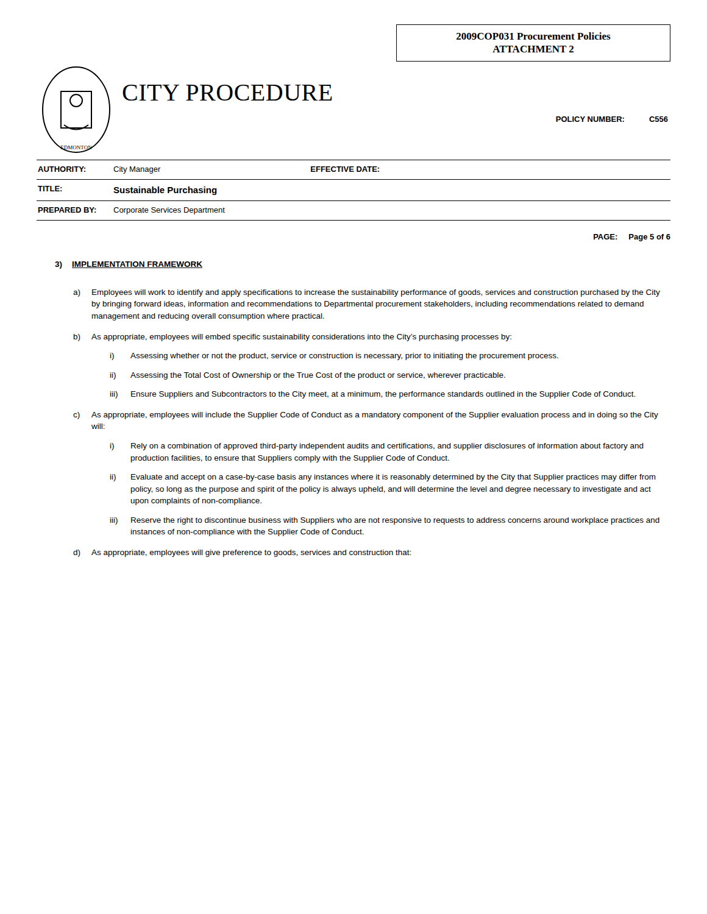2009COP031 Procurement Policies
ATTACHMENT 2
CITY PROCEDURE
POLICY NUMBER:C556
| AUTHORITY: | City Manager | EFFECTIVE DATE: | |
| TITLE: | Sustainable Purchasing |
| PREPARED BY: | Corporate Services Department |
PAGE:Page 5 of 6
3) IMPLEMENTATION FRAMEWORK
a) Employees will work to identify and apply specifications to increase the sustainability performance of goods, services and construction purchased by the City by bringing forward ideas, information and recommendations to Departmental procurement stakeholders, including recommendations related to demand management and reducing overall consumption where practical.
b) As appropriate, employees will embed specific sustainability considerations into the City’s purchasing processes by:
i) Assessing whether or not the product, service or construction is necessary, prior to initiating the procurement process.
ii) Assessing the Total Cost of Ownership or the True Cost of the product or service, wherever practicable.
iii) Ensure Suppliers and Subcontractors to the City meet, at a minimum, the performance standards outlined in the Supplier Code of Conduct.
c) As appropriate, employees will include the Supplier Code of Conduct as a mandatory component of the Supplier evaluation process and in doing so the City will:
i) Rely on a combination of approved third-party independent audits and certifications, and supplier disclosures of information about factory and production facilities, to ensure that Suppliers comply with the Supplier Code of Conduct.
ii) Evaluate and accept on a case-by-case basis any instances where it is reasonably determined by the City that Supplier practices may differ from policy, so long as the purpose and spirit of the policy is always upheld, and will determine the level and degree necessary to investigate and act upon complaints of non-compliance.
iii) Reserve the right to discontinue business with Suppliers who are not responsive to requests to address concerns around workplace practices and instances of non-compliance with the Supplier Code of Conduct.
d) As appropriate, employees will give preference to goods, services and construction that: